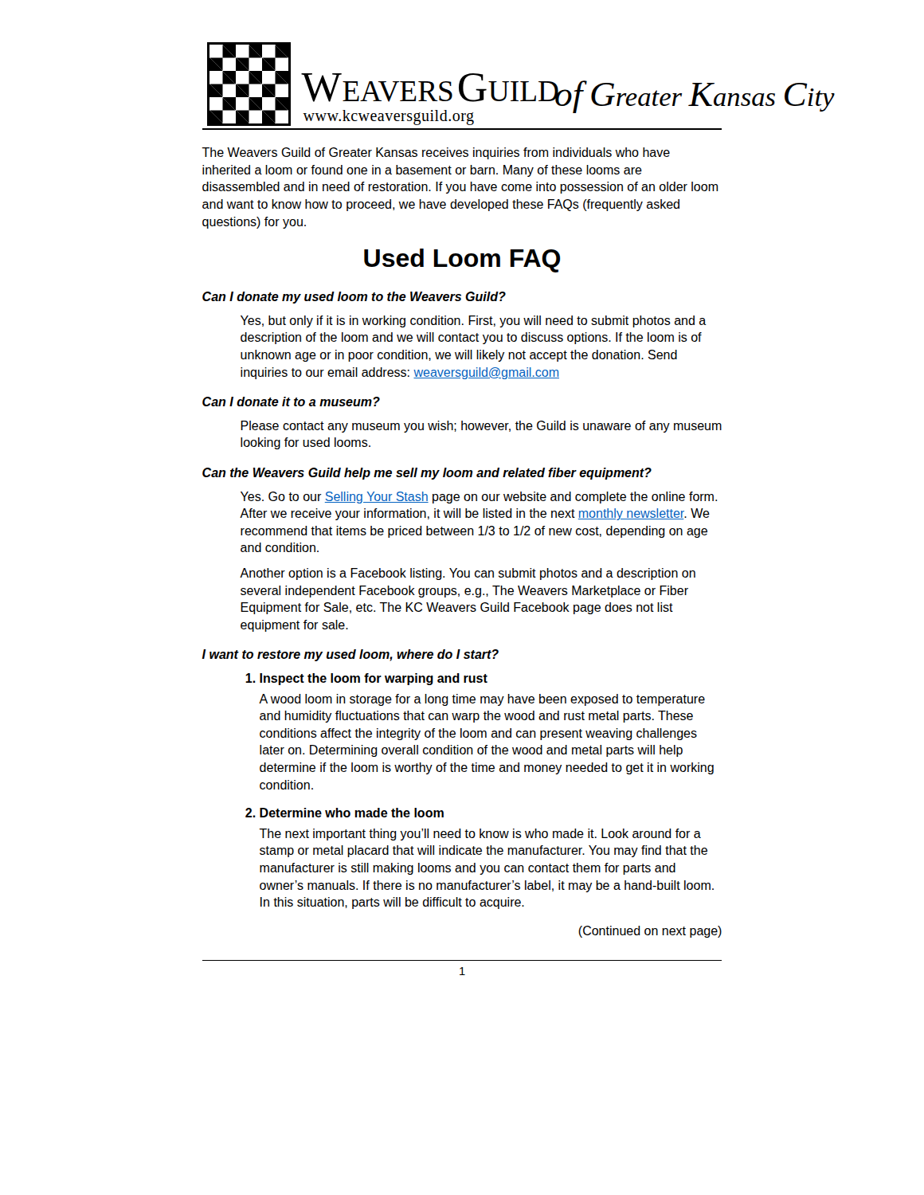WEAVERS GUILD of Greater Kansas City
www.kcweaversguild.org
The Weavers Guild of Greater Kansas receives inquiries from individuals who have inherited a loom or found one in a basement or barn. Many of these looms are disassembled and in need of restoration. If you have come into possession of an older loom and want to know how to proceed, we have developed these FAQs (frequently asked questions) for you.
Used Loom FAQ
Can I donate my used loom to the Weavers Guild?
Yes, but only if it is in working condition. First, you will need to submit photos and a description of the loom and we will contact you to discuss options. If the loom is of unknown age or in poor condition, we will likely not accept the donation. Send inquiries to our email address: weaversguild@gmail.com
Can I donate it to a museum?
Please contact any museum you wish; however, the Guild is unaware of any museum looking for used looms.
Can the Weavers Guild help me sell my loom and related fiber equipment?
Yes. Go to our Selling Your Stash page on our website and complete the online form. After we receive your information, it will be listed in the next monthly newsletter. We recommend that items be priced between 1/3 to 1/2 of new cost, depending on age and condition.
Another option is a Facebook listing. You can submit photos and a description on several independent Facebook groups, e.g., The Weavers Marketplace or Fiber Equipment for Sale, etc. The KC Weavers Guild Facebook page does not list equipment for sale.
I want to restore my used loom, where do I start?
Inspect the loom for warping and rust
A wood loom in storage for a long time may have been exposed to temperature and humidity fluctuations that can warp the wood and rust metal parts. These conditions affect the integrity of the loom and can present weaving challenges later on. Determining overall condition of the wood and metal parts will help determine if the loom is worthy of the time and money needed to get it in working condition.
Determine who made the loom
The next important thing you’ll need to know is who made it. Look around for a stamp or metal placard that will indicate the manufacturer. You may find that the manufacturer is still making looms and you can contact them for parts and owner’s manuals. If there is no manufacturer’s label, it may be a hand-built loom. In this situation, parts will be difficult to acquire.
(Continued on next page)
1